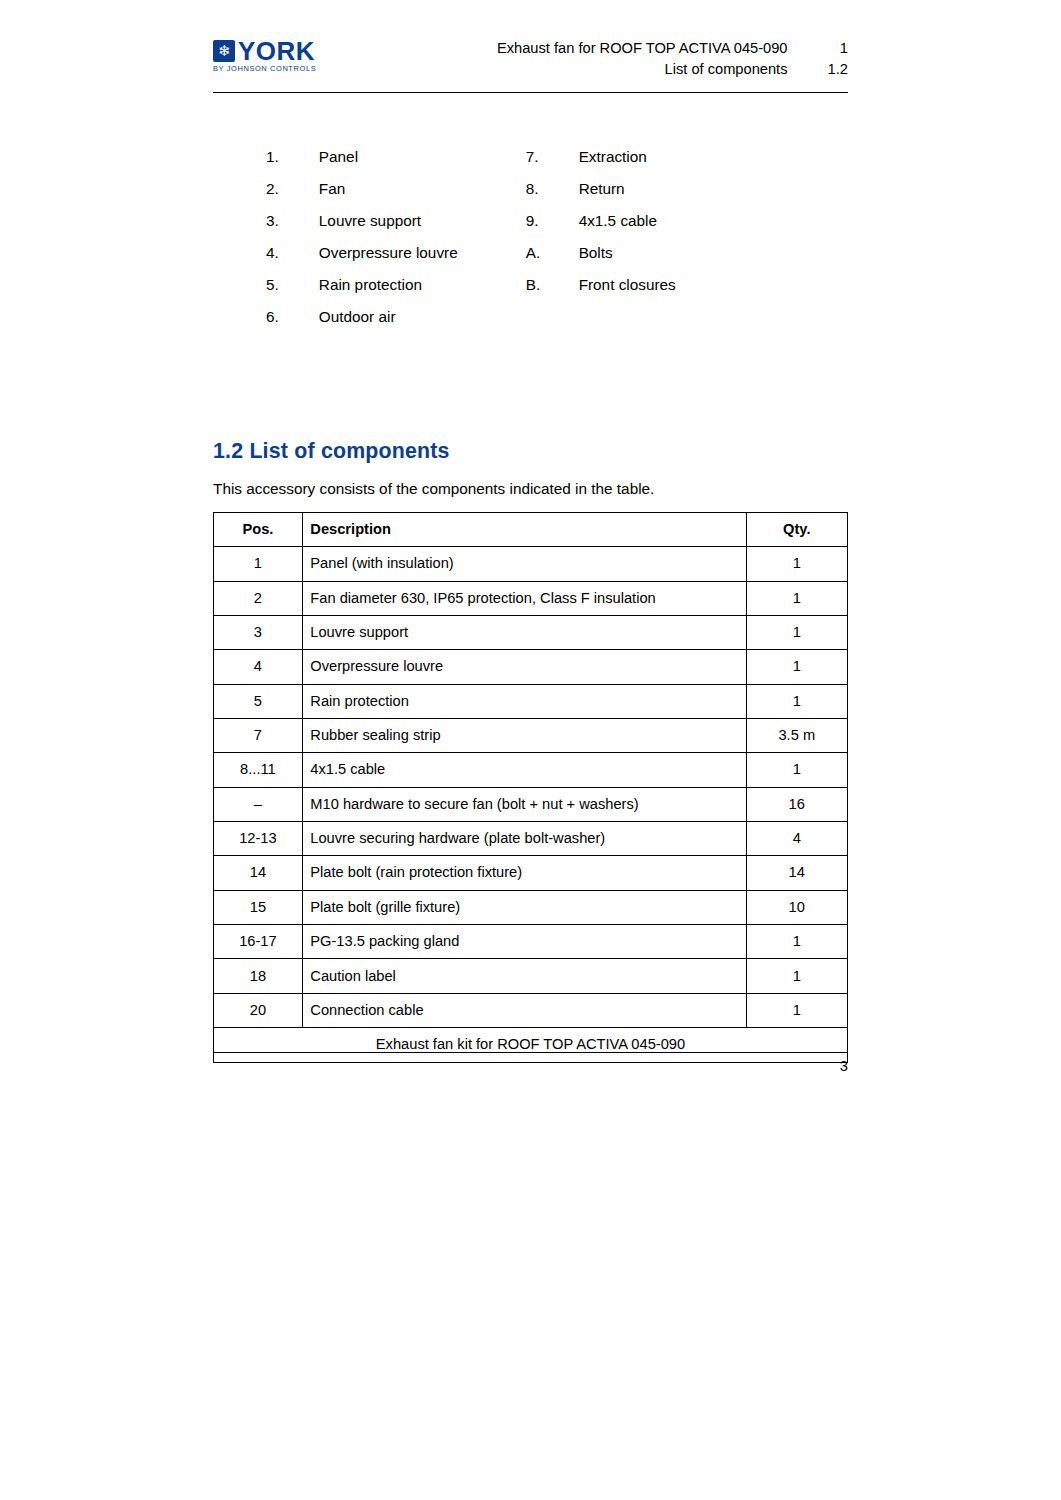❄ YORK
by Johnson Controls
Exhaust fan for ROOF TOP ACTIVA 045-090 1
List of components 1.2
1. Panel
2. Fan
3. Louvre support
4. Overpressure louvre
5. Rain protection
6. Outdoor air
7. Extraction
8. Return
9. 4x1.5 cable
A. Bolts
B. Front closures
1.2 List of components
This accessory consists of the components indicated in the table.
| Pos. | Description | Qty. |
| --- | --- | --- |
| 1 | Panel (with insulation) | 1 |
| 2 | Fan diameter 630, IP65 protection, Class F insulation | 1 |
| 3 | Louvre support | 1 |
| 4 | Overpressure louvre | 1 |
| 5 | Rain protection | 1 |
| 7 | Rubber sealing strip | 3.5 m |
| 8...11 | 4x1.5 cable | 1 |
| – | M10 hardware to secure fan (bolt + nut + washers) | 16 |
| 12-13 | Louvre securing hardware (plate bolt-washer) | 4 |
| 14 | Plate bolt (rain protection fixture) | 14 |
| 15 | Plate bolt (grille fixture) | 10 |
| 16-17 | PG-13.5 packing gland | 1 |
| 18 | Caution label | 1 |
| 20 | Connection cable | 1 |
| Exhaust fan kit for ROOF TOP ACTIVA 045-090 |
3